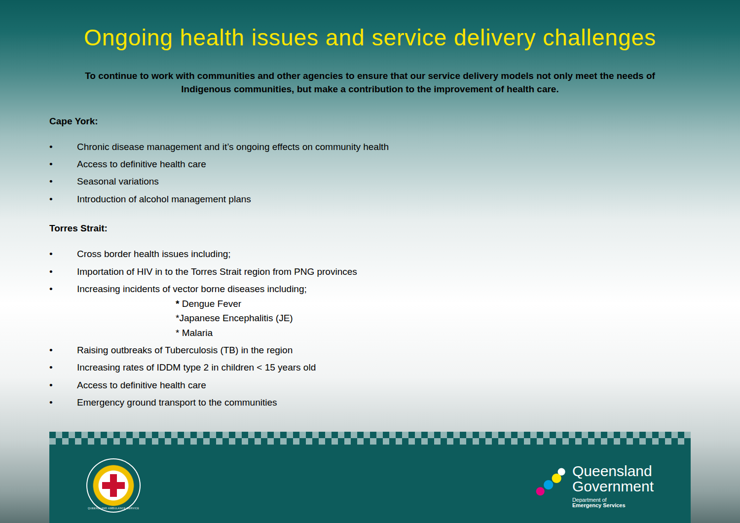Ongoing health issues and service delivery challenges
To continue to work with communities and other agencies to ensure that our service delivery models not only meet the needs of Indigenous communities, but make a contribution to the improvement of health care.
Cape York:
Chronic disease management and it’s ongoing effects on community health
Access to definitive health care
Seasonal variations
Introduction of alcohol management plans
Torres Strait:
Cross border health issues including;
Importation of HIV in to the Torres Strait region from PNG provinces
Increasing incidents of vector borne diseases including;
* Dengue Fever
*Japanese Encephalitis (JE)
* Malaria
Raising outbreaks of Tuberculosis (TB) in the region
Increasing rates of IDDM type 2 in children < 15 years old
Access to definitive health care
Emergency ground transport to the communities
Queensland
Government
Department of
Emergency Services